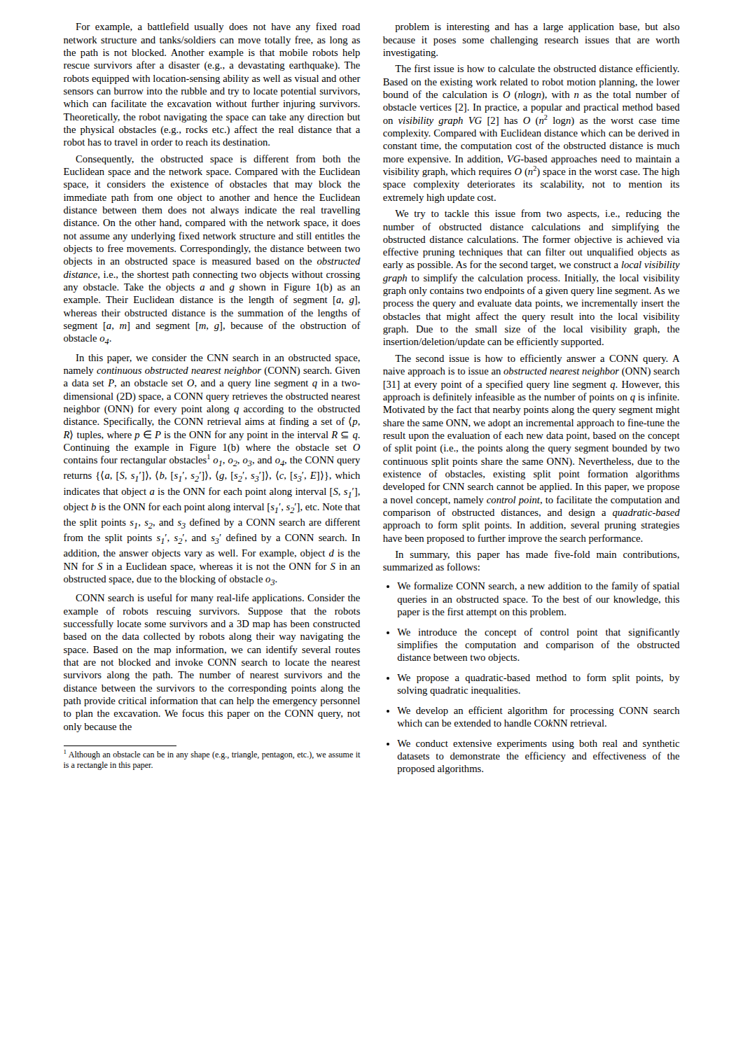For example, a battlefield usually does not have any fixed road network structure and tanks/soldiers can move totally free, as long as the path is not blocked. Another example is that mobile robots help rescue survivors after a disaster (e.g., a devastating earthquake). The robots equipped with location-sensing ability as well as visual and other sensors can burrow into the rubble and try to locate potential survivors, which can facilitate the excavation without further injuring survivors. Theoretically, the robot navigating the space can take any direction but the physical obstacles (e.g., rocks etc.) affect the real distance that a robot has to travel in order to reach its destination.
Consequently, the obstructed space is different from both the Euclidean space and the network space. Compared with the Euclidean space, it considers the existence of obstacles that may block the immediate path from one object to another and hence the Euclidean distance between them does not always indicate the real travelling distance. On the other hand, compared with the network space, it does not assume any underlying fixed network structure and still entitles the objects to free movements. Correspondingly, the distance between two objects in an obstructed space is measured based on the obstructed distance, i.e., the shortest path connecting two objects without crossing any obstacle. Take the objects a and g shown in Figure 1(b) as an example. Their Euclidean distance is the length of segment [a, g], whereas their obstructed distance is the summation of the lengths of segment [a, m] and segment [m, g], because of the obstruction of obstacle o4.
In this paper, we consider the CNN search in an obstructed space, namely continuous obstructed nearest neighbor (CONN) search. Given a data set P, an obstacle set O, and a query line segment q in a two-dimensional (2D) space, a CONN query retrieves the obstructed nearest neighbor (ONN) for every point along q according to the obstructed distance. Specifically, the CONN retrieval aims at finding a set of ⟨p, R⟩ tuples, where p ∈ P is the ONN for any point in the interval R ⊆ q. Continuing the example in Figure 1(b) where the obstacle set O contains four rectangular obstacles1 o1, o2, o3, and o4, the CONN query returns {⟨a, [S, s1′]⟩, ⟨b, [s1′, s2′]⟩, ⟨g, [s2′, s3′]⟩, ⟨c, [s3′, E]⟩}, which indicates that object a is the ONN for each point along interval [S, s1′], object b is the ONN for each point along interval [s1′, s2′], etc. Note that the split points s1, s2, and s3 defined by a CONN search are different from the split points s1′, s2′, and s3′ defined by a CONN search. In addition, the answer objects vary as well. For example, object d is the NN for S in a Euclidean space, whereas it is not the ONN for S in an obstructed space, due to the blocking of obstacle o3.
CONN search is useful for many real-life applications. Consider the example of robots rescuing survivors. Suppose that the robots successfully locate some survivors and a 3D map has been constructed based on the data collected by robots along their way navigating the space. Based on the map information, we can identify several routes that are not blocked and invoke CONN search to locate the nearest survivors along the path. The number of nearest survivors and the distance between the survivors to the corresponding points along the path provide critical information that can help the emergency personnel to plan the excavation. We focus this paper on the CONN query, not only because the
1 Although an obstacle can be in any shape (e.g., triangle, pentagon, etc.), we assume it is a rectangle in this paper.
problem is interesting and has a large application base, but also because it poses some challenging research issues that are worth investigating.
The first issue is how to calculate the obstructed distance efficiently. Based on the existing work related to robot motion planning, the lower bound of the calculation is O (nlogn), with n as the total number of obstacle vertices [2]. In practice, a popular and practical method based on visibility graph VG [2] has O (n2 logn) as the worst case time complexity. Compared with Euclidean distance which can be derived in constant time, the computation cost of the obstructed distance is much more expensive. In addition, VG-based approaches need to maintain a visibility graph, which requires O (n2) space in the worst case. The high space complexity deteriorates its scalability, not to mention its extremely high update cost.
We try to tackle this issue from two aspects, i.e., reducing the number of obstructed distance calculations and simplifying the obstructed distance calculations. The former objective is achieved via effective pruning techniques that can filter out unqualified objects as early as possible. As for the second target, we construct a local visibility graph to simplify the calculation process. Initially, the local visibility graph only contains two endpoints of a given query line segment. As we process the query and evaluate data points, we incrementally insert the obstacles that might affect the query result into the local visibility graph. Due to the small size of the local visibility graph, the insertion/deletion/update can be efficiently supported.
The second issue is how to efficiently answer a CONN query. A naive approach is to issue an obstructed nearest neighbor (ONN) search [31] at every point of a specified query line segment q. However, this approach is definitely infeasible as the number of points on q is infinite. Motivated by the fact that nearby points along the query segment might share the same ONN, we adopt an incremental approach to fine-tune the result upon the evaluation of each new data point, based on the concept of split point (i.e., the points along the query segment bounded by two continuous split points share the same ONN). Nevertheless, due to the existence of obstacles, existing split point formation algorithms developed for CNN search cannot be applied. In this paper, we propose a novel concept, namely control point, to facilitate the computation and comparison of obstructed distances, and design a quadratic-based approach to form split points. In addition, several pruning strategies have been proposed to further improve the search performance.
In summary, this paper has made five-fold main contributions, summarized as follows:
We formalize CONN search, a new addition to the family of spatial queries in an obstructed space. To the best of our knowledge, this paper is the first attempt on this problem.
We introduce the concept of control point that significantly simplifies the computation and comparison of the obstructed distance between two objects.
We propose a quadratic-based method to form split points, by solving quadratic inequalities.
We develop an efficient algorithm for processing CONN search which can be extended to handle COk NN retrieval.
We conduct extensive experiments using both real and synthetic datasets to demonstrate the efficiency and effectiveness of the proposed algorithms.